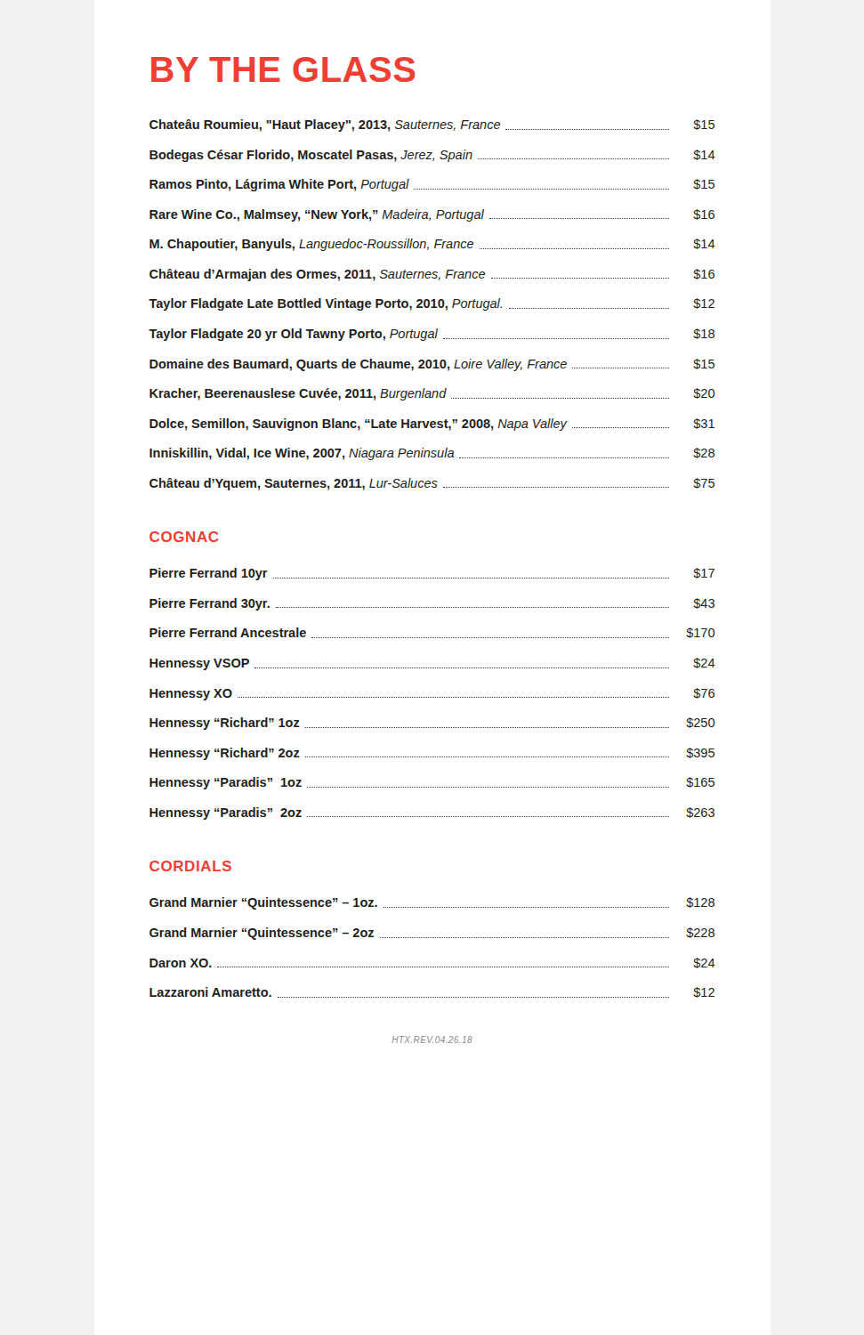BY THE GLASS
Chateâu Roumieu, "Haut Placey", 2013, Sauternes, France $15
Bodegas César Florido, Moscatel Pasas, Jerez, Spain $14
Ramos Pinto, Lágrima White Port, Portugal $15
Rare Wine Co., Malmsey, “New York,” Madeira, Portugal $16
M. Chapoutier, Banyuls, Languedoc-Roussillon, France $14
Château d’Armajan des Ormes, 2011, Sauternes, France $16
Taylor Fladgate Late Bottled Vintage Porto, 2010, Portugal. $12
Taylor Fladgate 20 yr Old Tawny Porto, Portugal $18
Domaine des Baumard, Quarts de Chaume, 2010, Loire Valley, France $15
Kracher, Beerenauslese Cuvée, 2011, Burgenland $20
Dolce, Semillon, Sauvignon Blanc, “Late Harvest,” 2008, Napa Valley $31
Inniskillin, Vidal, Ice Wine, 2007, Niagara Peninsula $28
Château d’Yquem, Sauternes, 2011, Lur-Saluces $75
Cognac
Pierre Ferrand 10yr $17
Pierre Ferrand 30yr. $43
Pierre Ferrand Ancestrale $170
Hennessy VSOP $24
Hennessy XO $76
Hennessy “Richard” 1oz $250
Hennessy “Richard” 2oz $395
Hennessy “Paradis” 1oz $165
Hennessy “Paradis” 2oz $263
Cordials
Grand Marnier “Quintessence” – 1oz. $128
Grand Marnier “Quintessence” – 2oz $228
Daron XO. $24
Lazzaroni Amaretto. $12
HTX.REV.04.26.18